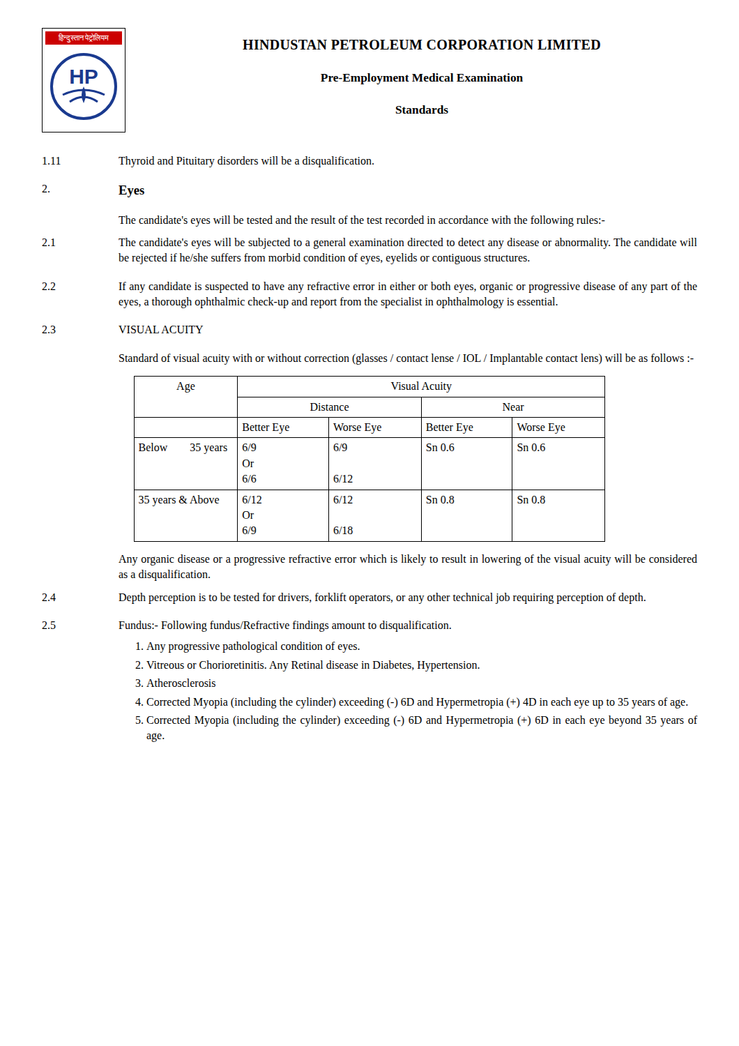हिन्दुस्तान पेट्रोलियम
HP
HINDUSTAN PETROLEUM CORPORATION LIMITED
Pre-Employment Medical Examination
Standards
1.11
Thyroid and Pituitary disorders will be a disqualification.
2.
Eyes
The candidate's eyes will be tested and the result of the test recorded in accordance with the following rules:-
2.1
The candidate's eyes will be subjected to a general examination directed to detect any disease or abnormality. The candidate will be rejected if he/she suffers from morbid condition of eyes, eyelids or contiguous structures.
2.2
If any candidate is suspected to have any refractive error in either or both eyes, organic or progressive disease of any part of the eyes, a thorough ophthalmic check-up and report from the specialist in ophthalmology is essential.
2.3
VISUAL ACUITY
Standard of visual acuity with or without correction (glasses / contact lense / IOL / Implantable contact lens) will be as follows :-
| Age | Visual Acuity |
| --- | --- |
| Distance | Near |
| | Better Eye | Worse Eye | Better Eye | Worse Eye |
| Below 35 years | 6/9 Or 6/6 | 6/9 6/12 | Sn 0.6 | Sn 0.6 |
| 35 years & Above | 6/12 Or 6/9 | 6/12 6/18 | Sn 0.8 | Sn 0.8 |
Any organic disease or a progressive refractive error which is likely to result in lowering of the visual acuity will be considered as a disqualification.
2.4
Depth perception is to be tested for drivers, forklift operators, or any other technical job requiring perception of depth.
2.5
Fundus:- Following fundus/Refractive findings amount to disqualification.
Any progressive pathological condition of eyes.
Vitreous or Chorioretinitis. Any Retinal disease in Diabetes, Hypertension.
Atherosclerosis
Corrected Myopia (including the cylinder) exceeding (-) 6D and Hypermetropia (+) 4D in each eye up to 35 years of age.
Corrected Myopia (including the cylinder) exceeding (-) 6D and Hypermetropia (+) 6D in each eye beyond 35 years of age.